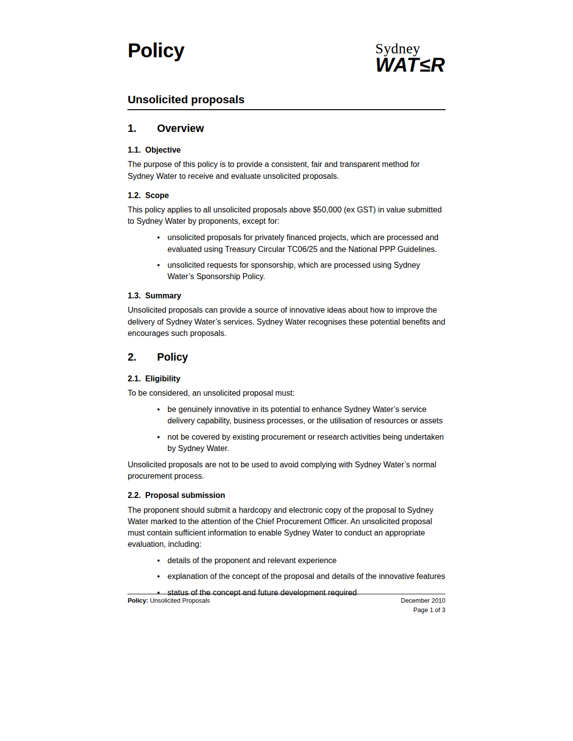Policy
Sydney WAT≤R
Unsolicited proposals
1. Overview
1.1. Objective
The purpose of this policy is to provide a consistent, fair and transparent method for Sydney Water to receive and evaluate unsolicited proposals.
1.2. Scope
This policy applies to all unsolicited proposals above $50,000 (ex GST) in value submitted to Sydney Water by proponents, except for:
unsolicited proposals for privately financed projects, which are processed and evaluated using Treasury Circular TC06/25 and the National PPP Guidelines.
unsolicited requests for sponsorship, which are processed using Sydney Water’s Sponsorship Policy.
1.3. Summary
Unsolicited proposals can provide a source of innovative ideas about how to improve the delivery of Sydney Water’s services. Sydney Water recognises these potential benefits and encourages such proposals.
2. Policy
2.1. Eligibility
To be considered, an unsolicited proposal must:
be genuinely innovative in its potential to enhance Sydney Water’s service delivery capability, business processes, or the utilisation of resources or assets
not be covered by existing procurement or research activities being undertaken by Sydney Water.
Unsolicited proposals are not to be used to avoid complying with Sydney Water’s normal procurement process.
2.2. Proposal submission
The proponent should submit a hardcopy and electronic copy of the proposal to Sydney Water marked to the attention of the Chief Procurement Officer. An unsolicited proposal must contain sufficient information to enable Sydney Water to conduct an appropriate evaluation, including:
details of the proponent and relevant experience
explanation of the concept of the proposal and details of the innovative features
status of the concept and future development required
Policy: Unsolicited Proposals
December 2010
Page 1 of 3